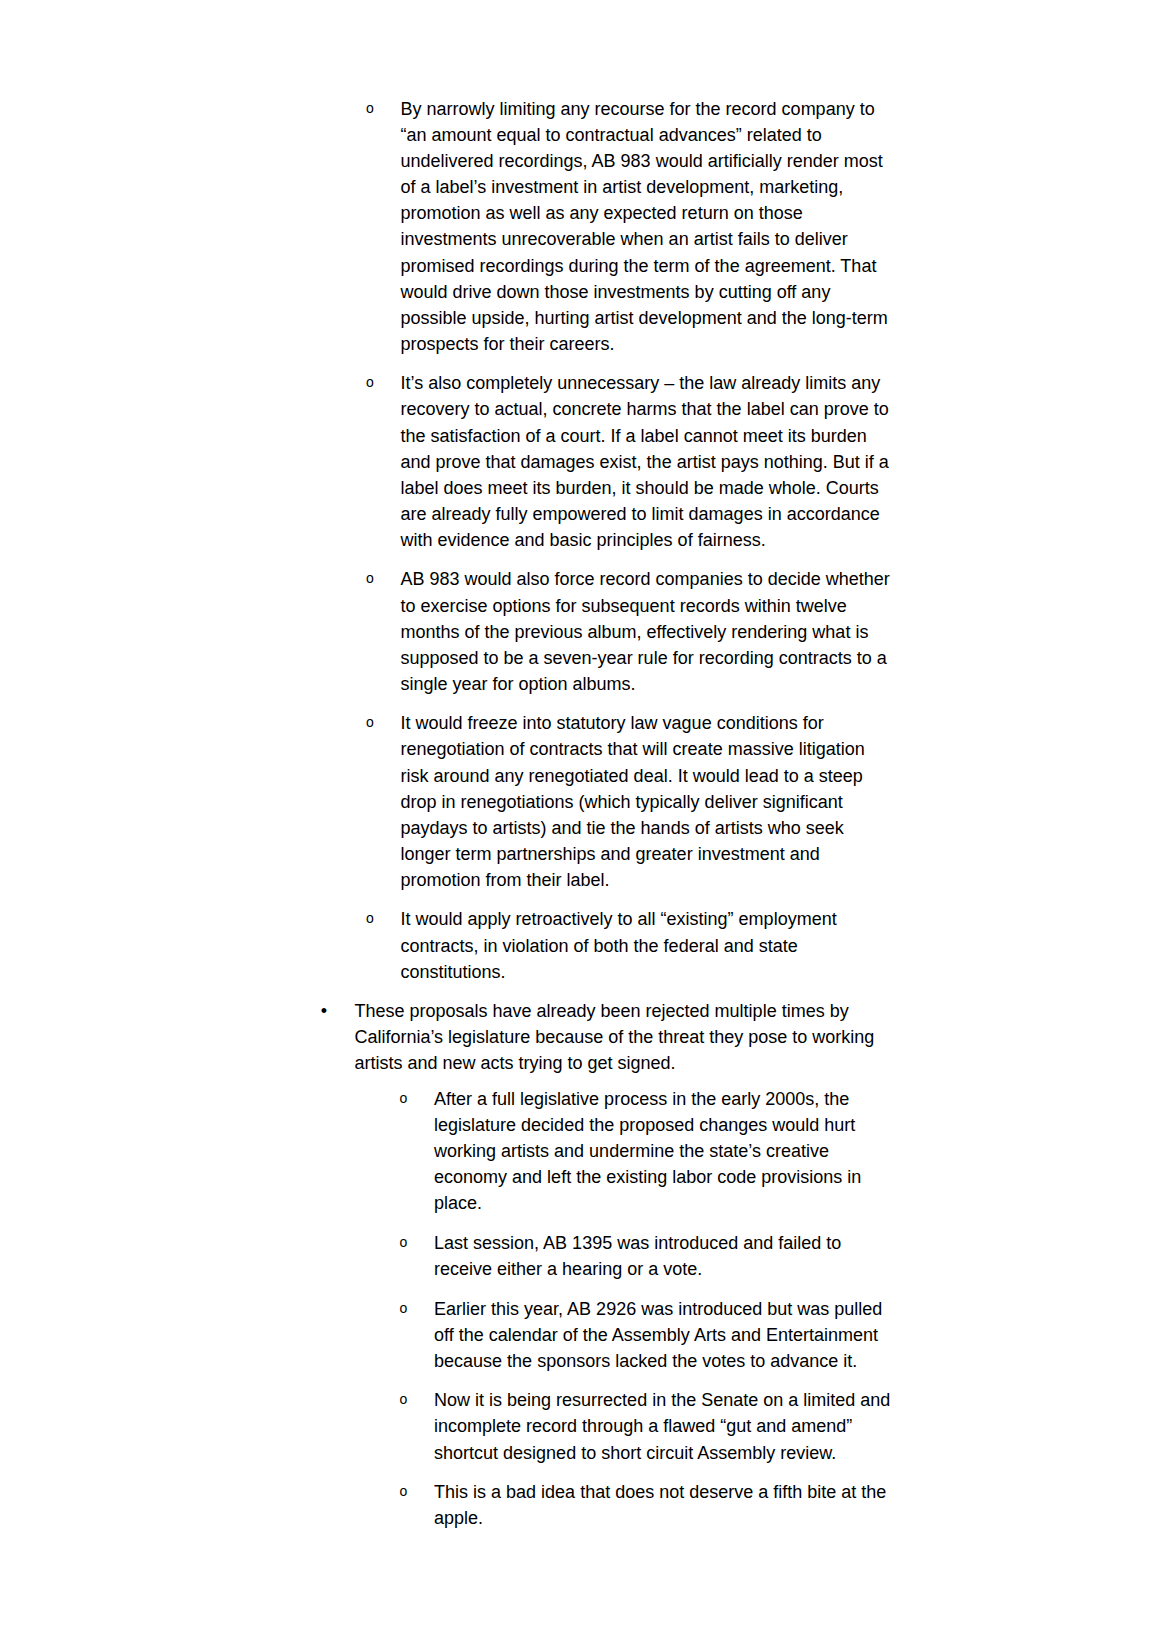By narrowly limiting any recourse for the record company to “an amount equal to contractual advances” related to undelivered recordings, AB 983 would artificially render most of a label’s investment in artist development, marketing, promotion as well as any expected return on those investments unrecoverable when an artist fails to deliver promised recordings during the term of the agreement. That would drive down those investments by cutting off any possible upside, hurting artist development and the long-term prospects for their careers.
It’s also completely unnecessary – the law already limits any recovery to actual, concrete harms that the label can prove to the satisfaction of a court. If a label cannot meet its burden and prove that damages exist, the artist pays nothing. But if a label does meet its burden, it should be made whole. Courts are already fully empowered to limit damages in accordance with evidence and basic principles of fairness.
AB 983 would also force record companies to decide whether to exercise options for subsequent records within twelve months of the previous album, effectively rendering what is supposed to be a seven-year rule for recording contracts to a single year for option albums.
It would freeze into statutory law vague conditions for renegotiation of contracts that will create massive litigation risk around any renegotiated deal. It would lead to a steep drop in renegotiations (which typically deliver significant paydays to artists) and tie the hands of artists who seek longer term partnerships and greater investment and promotion from their label.
It would apply retroactively to all “existing” employment contracts, in violation of both the federal and state constitutions.
These proposals have already been rejected multiple times by California’s legislature because of the threat they pose to working artists and new acts trying to get signed.
After a full legislative process in the early 2000s, the legislature decided the proposed changes would hurt working artists and undermine the state’s creative economy and left the existing labor code provisions in place.
Last session, AB 1395 was introduced and failed to receive either a hearing or a vote.
Earlier this year, AB 2926 was introduced but was pulled off the calendar of the Assembly Arts and Entertainment because the sponsors lacked the votes to advance it.
Now it is being resurrected in the Senate on a limited and incomplete record through a flawed “gut and amend” shortcut designed to short circuit Assembly review.
This is a bad idea that does not deserve a fifth bite at the apple.